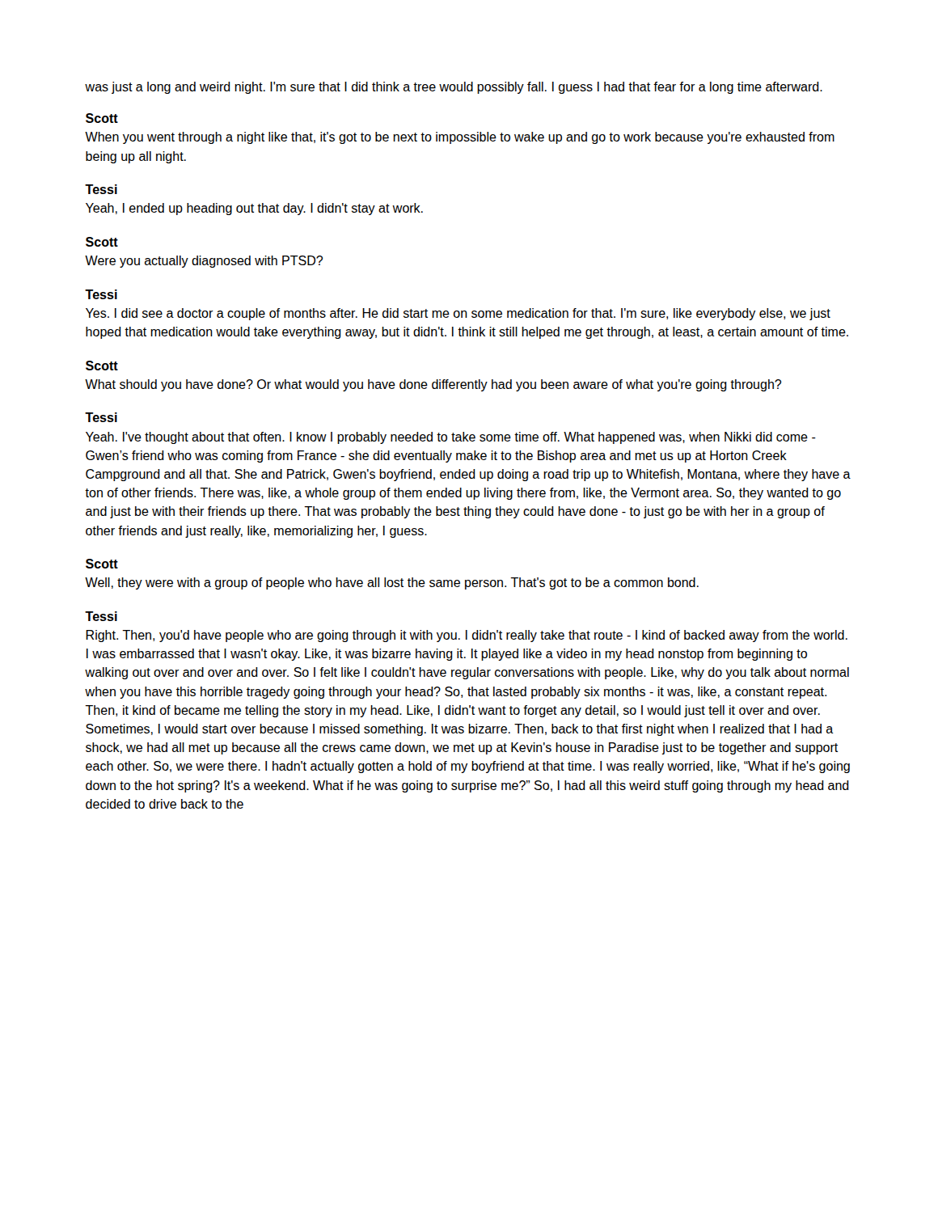was just a long and weird night. I'm sure that I did think a tree would possibly fall. I guess I had that fear for a long time afterward.
Scott
When you went through a night like that, it's got to be next to impossible to wake up and go to work because you're exhausted from being up all night.
Tessi
Yeah, I ended up heading out that day. I didn't stay at work.
Scott
Were you actually diagnosed with PTSD?
Tessi
Yes. I did see a doctor a couple of months after. He did start me on some medication for that. I'm sure, like everybody else, we just hoped that medication would take everything away, but it didn't. I think it still helped me get through, at least, a certain amount of time.
Scott
What should you have done? Or what would you have done differently had you been aware of what you're going through?
Tessi
Yeah. I've thought about that often. I know I probably needed to take some time off. What happened was, when Nikki did come - Gwen’s friend who was coming from France - she did eventually make it to the Bishop area and met us up at Horton Creek Campground and all that. She and Patrick, Gwen's boyfriend, ended up doing a road trip up to Whitefish, Montana, where they have a ton of other friends. There was, like, a whole group of them ended up living there from, like, the Vermont area. So, they wanted to go and just be with their friends up there. That was probably the best thing they could have done - to just go be with her in a group of other friends and just really, like, memorializing her, I guess.
Scott
Well, they were with a group of people who have all lost the same person. That's got to be a common bond.
Tessi
Right. Then, you'd have people who are going through it with you. I didn't really take that route - I kind of backed away from the world. I was embarrassed that I wasn't okay. Like, it was bizarre having it. It played like a video in my head nonstop from beginning to walking out over and over and over. So I felt like I couldn't have regular conversations with people. Like, why do you talk about normal when you have this horrible tragedy going through your head? So, that lasted probably six months - it was, like, a constant repeat. Then, it kind of became me telling the story in my head. Like, I didn't want to forget any detail, so I would just tell it over and over. Sometimes, I would start over because I missed something. It was bizarre. Then, back to that first night when I realized that I had a shock, we had all met up because all the crews came down, we met up at Kevin's house in Paradise just to be together and support each other. So, we were there. I hadn't actually gotten a hold of my boyfriend at that time. I was really worried, like, “What if he's going down to the hot spring? It's a weekend. What if he was going to surprise me?” So, I had all this weird stuff going through my head and decided to drive back to the